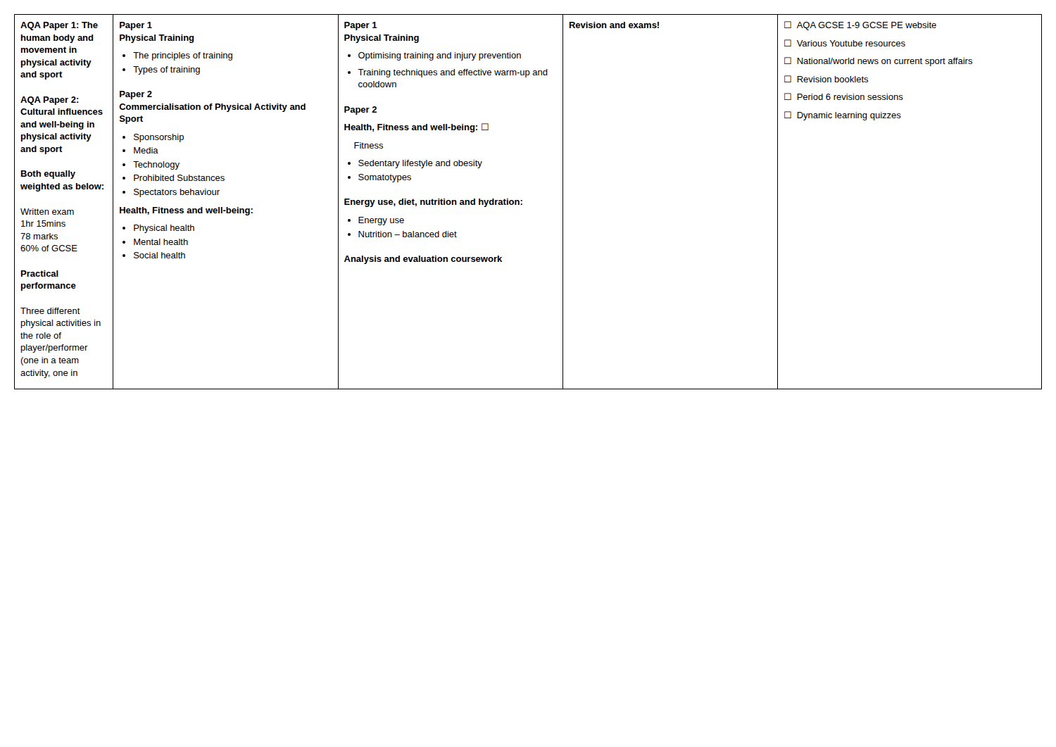| AQA Paper 1: The human body and movement in physical activity and sport AQA Paper 2: Cultural influences and well-being in physical activity and sport Both equally weighted as below: Written exam 1hr 15mins 78 marks 60% of GCSE Practical performance Three different physical activities in the role of player/performer (one in a team activity, one in | Paper 1 Physical Training The principles of training Types of training Paper 2 Commercialisation of Physical Activity and Sport Sponsorship Media Technology Prohibited Substances Spectators behaviour Health, Fitness and well-being: Physical health Mental health Social health | Paper 1 Physical Training Optimising training and injury prevention Training techniques and effective warm-up and cooldown Paper 2 Health, Fitness and well-being: ☐ Fitness Sedentary lifestyle and obesity Somatotypes Energy use, diet, nutrition and hydration: Energy use Nutrition – balanced diet Analysis and evaluation coursework | Revision and exams! | ☐ AQA GCSE 1-9 GCSE PE website ☐ Various Youtube resources ☐ National/world news on current sport affairs ☐ Revision booklets ☐ Period 6 revision sessions ☐ Dynamic learning quizzes |